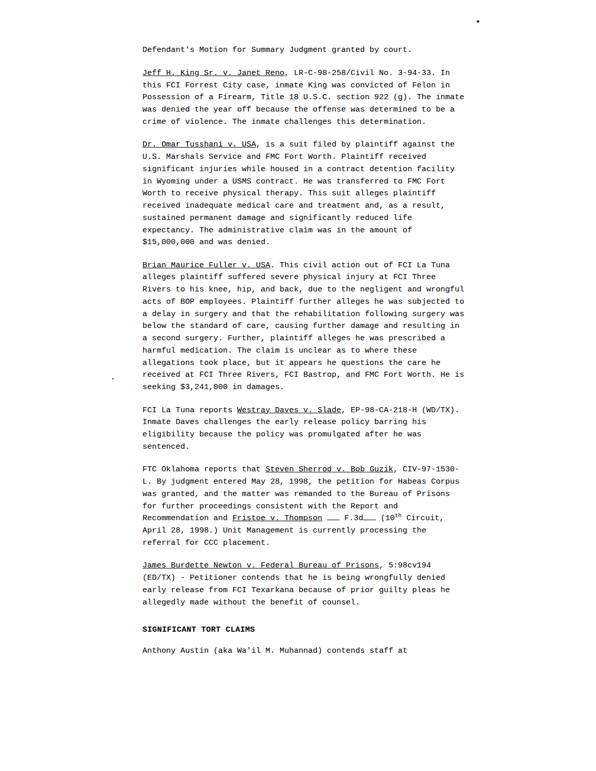•
.
Defendant's Motion for Summary Judgment granted by court.
Jeff H. King Sr. v. Janet Reno, LR-C-98-258/Civil No. 3-94-33. In this FCI Forrest City case, inmate King was convicted of Felon in Possession of a Firearm, Title 18 U.S.C. section 922 (g). The inmate was denied the year off because the offense was determined to be a crime of violence. The inmate challenges this determination.
Dr. Omar Tusshani v. USA, is a suit filed by plaintiff against the U.S. Marshals Service and FMC Fort Worth. Plaintiff received significant injuries while housed in a contract detention facility in Wyoming under a USMS contract. He was transferred to FMC Fort Worth to receive physical therapy. This suit alleges plaintiff received inadequate medical care and treatment and, as a result, sustained permanent damage and significantly reduced life expectancy. The administrative claim was in the amount of $15,000,000 and was denied.
Brian Maurice Fuller v. USA. This civil action out of FCI La Tuna alleges plaintiff suffered severe physical injury at FCI Three Rivers to his knee, hip, and back, due to the negligent and wrongful acts of BOP employees. Plaintiff further alleges he was subjected to a delay in surgery and that the rehabilitation following surgery was below the standard of care, causing further damage and resulting in a second surgery. Further, plaintiff alleges he was prescribed a harmful medication. The claim is unclear as to where these allegations took place, but it appears he questions the care he received at FCI Three Rivers, FCI Bastrop, and FMC Fort Worth. He is seeking $3,241,000 in damages.
FCI La Tuna reports Westray Daves v. Slade, EP-98-CA-218-H (WD/TX). Inmate Daves challenges the early release policy barring his eligibility because the policy was promulgated after he was sentenced.
FTC Oklahoma reports that Steven Sherrod v. Bob Guzik, CIV-97-1530-L. By judgment entered May 28, 1998, the petition for Habeas Corpus was granted, and the matter was remanded to the Bureau of Prisons for further proceedings consistent with the Report and Recommendation and Fristoe v. Thompson F.3d (10th Circuit, April 28, 1998.) Unit Management is currently processing the referral for CCC placement.
James Burdette Newton v. Federal Bureau of Prisons, 5:98cv194 (ED/TX) - Petitioner contends that he is being wrongfully denied early release from FCI Texarkana because of prior guilty pleas he allegedly made without the benefit of counsel.
SIGNIFICANT TORT CLAIMS
Anthony Austin (aka Wa'il M. Muhannad) contends staff at